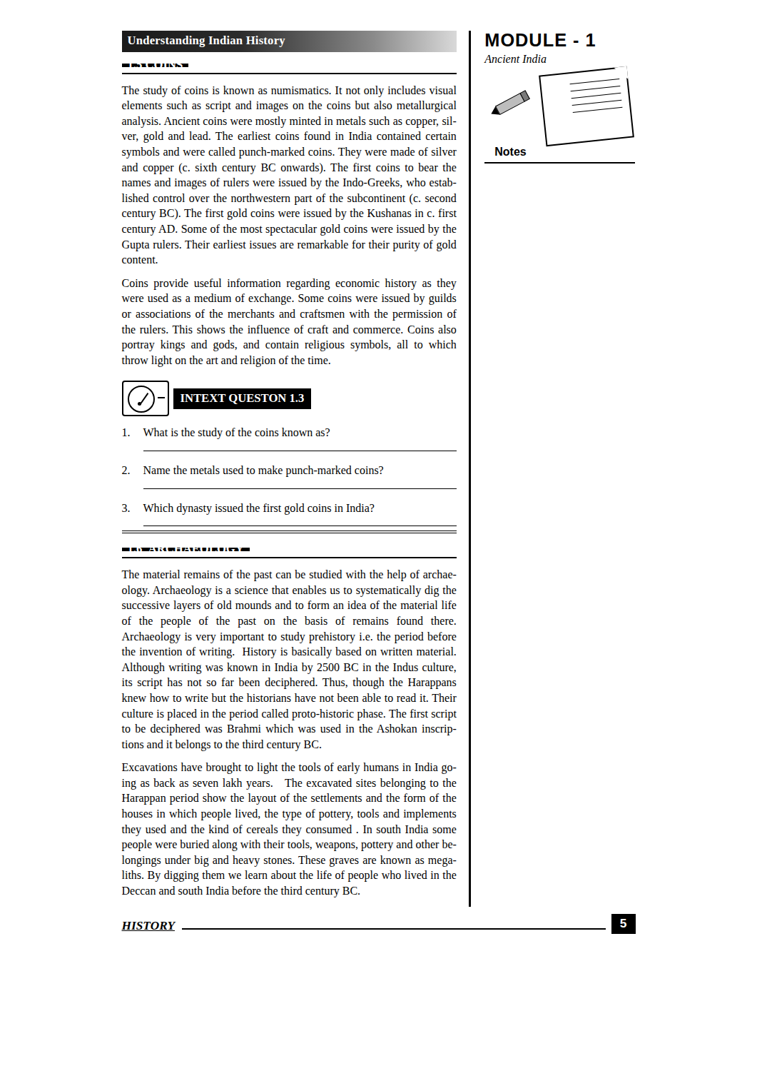Understanding Indian History
1.5 COINS
The study of coins is known as numismatics. It not only includes visual elements such as script and images on the coins but also metallurgical analysis. Ancient coins were mostly minted in metals such as copper, silver, gold and lead. The earliest coins found in India contained certain symbols and were called punch-marked coins. They were made of silver and copper (c. sixth century BC onwards). The first coins to bear the names and images of rulers were issued by the Indo-Greeks, who established control over the northwestern part of the subcontinent (c. second century BC). The first gold coins were issued by the Kushanas in c. first century AD. Some of the most spectacular gold coins were issued by the Gupta rulers. Their earliest issues are remarkable for their purity of gold content.
Coins provide useful information regarding economic history as they were used as a medium of exchange. Some coins were issued by guilds or associations of the merchants and craftsmen with the permission of the rulers. This shows the influence of craft and commerce. Coins also portray kings and gods, and contain religious symbols, all to which throw light on the art and religion of the time.
INTEXT QUESTON 1.3
What is the study of the coins known as?
Name the metals used to make punch-marked coins?
Which dynasty issued the first gold coins in India?
1.6 ARCHAEOLOGY
The material remains of the past can be studied with the help of archaeology. Archaeology is a science that enables us to systematically dig the successive layers of old mounds and to form an idea of the material life of the people of the past on the basis of remains found there. Archaeology is very important to study prehistory i.e. the period before the invention of writing. History is basically based on written material. Although writing was known in India by 2500 BC in the Indus culture, its script has not so far been deciphered. Thus, though the Harappans knew how to write but the historians have not been able to read it. Their culture is placed in the period called proto-historic phase. The first script to be deciphered was Brahmi which was used in the Ashokan inscriptions and it belongs to the third century BC.
Excavations have brought to light the tools of early humans in India going as back as seven lakh years. The excavated sites belonging to the Harappan period show the layout of the settlements and the form of the houses in which people lived, the type of pottery, tools and implements they used and the kind of cereals they consumed . In south India some people were buried along with their tools, weapons, pottery and other belongings under big and heavy stones. These graves are known as megaliths. By digging them we learn about the life of people who lived in the Deccan and south India before the third century BC.
MODULE - 1
Ancient India
Notes
HISTORY
5